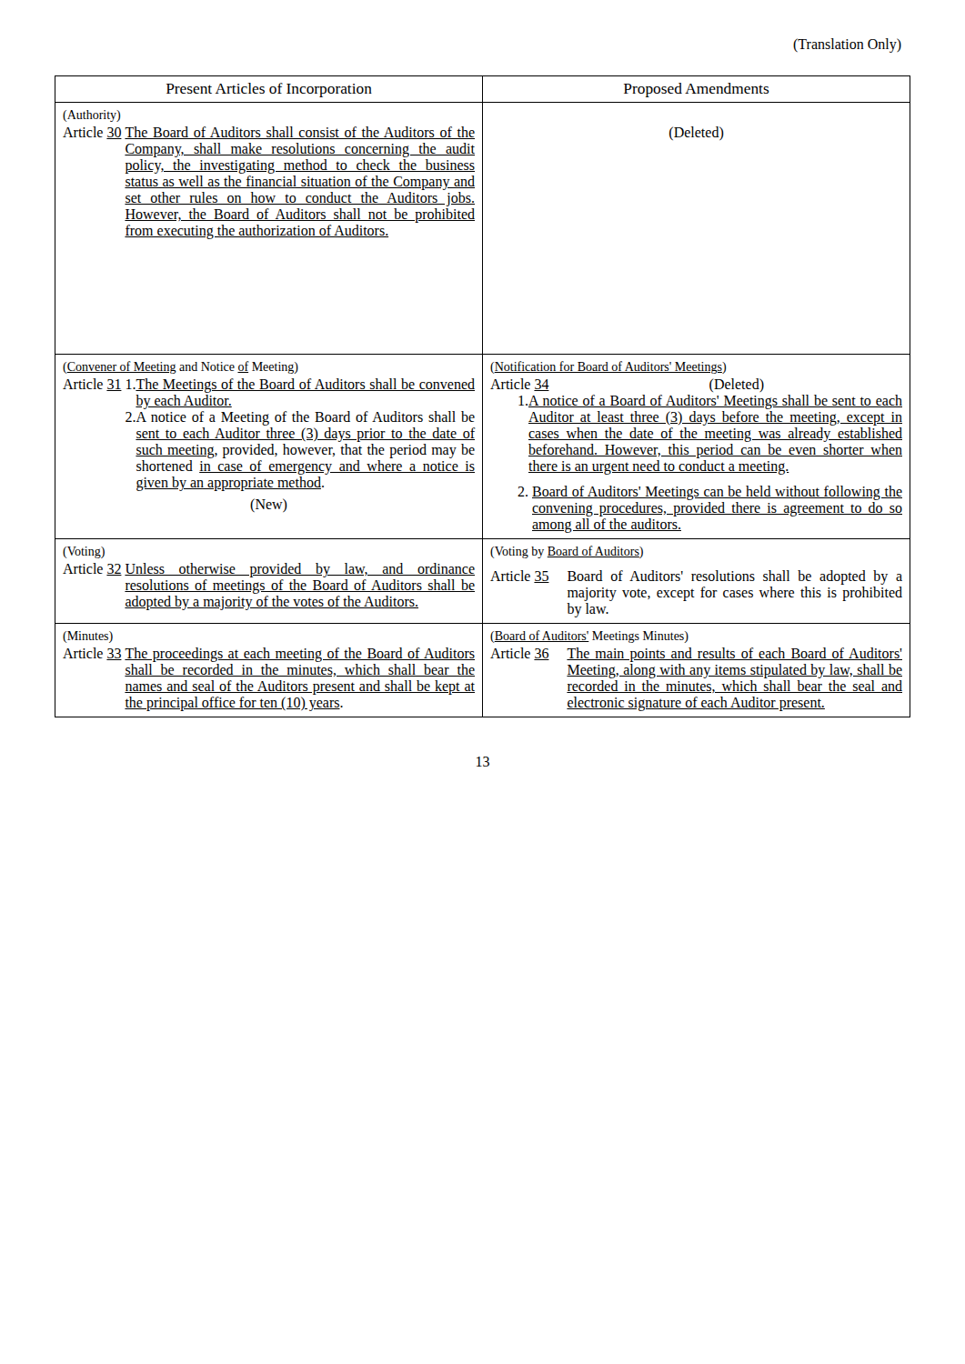(Translation Only)
| Present Articles of Incorporation | Proposed Amendments |
| --- | --- |
| (Authority) Article 30 The Board of Auditors shall consist of the Auditors of the Company, shall make resolutions concerning the audit policy, the investigating method to check the business status as well as the financial situation of the Company and set other rules on how to conduct the Auditors jobs. However, the Board of Auditors shall not be prohibited from executing the authorization of Auditors. | (Deleted) |
| ( Convener of Meeting and Notice of Meeting) Article 31 1. The Meetings of the Board of Auditors shall be convened by each Auditor. 2. A notice of a Meeting of the Board of Auditors shall be sent to each Auditor three (3) days prior to the date of such meeting , provided, however, that the period may be shortened in case of emergency and where a notice is given by an appropriate method . (New) | ( Notification for Board of Auditors' Meetings ) Article 34 (Deleted) 1. A notice of a Board of Auditors' Meetings shall be sent to each Auditor at least three (3) days before the meeting, except in cases when the date of the meeting was already established beforehand. However, this period can be even shorter when there is an urgent need to conduct a meeting. 2. Board of Auditors' Meetings can be held without following the convening procedures, provided there is agreement to do so among all of the auditors. |
| (Voting) Article 32 Unless otherwise provided by law, and ordinance resolutions of meetings of the Board of Auditors shall be adopted by a majority of the votes of the Auditors. | (Voting by Board of Auditors ) Article 35 Board of Auditors' resolutions shall be adopted by a majority vote, except for cases where this is prohibited by law. |
| (Minutes) Article 33 The proceedings at each meeting of the Board of Auditors shall be recorded in the minutes, which shall bear the names and seal of the Auditors present and shall be kept at the principal office for ten (10) years . | ( Board of Auditors' Meetings Minutes) Article 36 The main points and results of each Board of Auditors' Meeting, along with any items stipulated by law, shall be recorded in the minutes, which shall bear the seal and electronic signature of each Auditor present. |
13